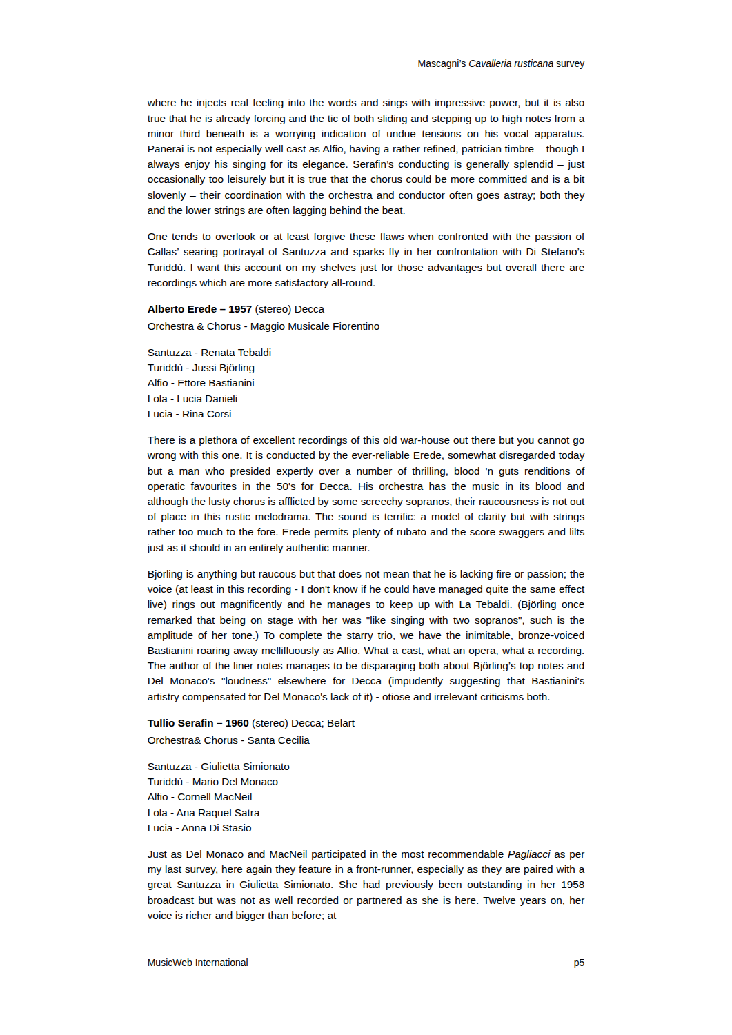Mascagni’s Cavalleria rusticana survey
where he injects real feeling into the words and sings with impressive power, but it is also true that he is already forcing and the tic of both sliding and stepping up to high notes from a minor third beneath is a worrying indication of undue tensions on his vocal apparatus. Panerai is not especially well cast as Alfio, having a rather refined, patrician timbre – though I always enjoy his singing for its elegance. Serafin’s conducting is generally splendid – just occasionally too leisurely but it is true that the chorus could be more committed and is a bit slovenly – their coordination with the orchestra and conductor often goes astray; both they and the lower strings are often lagging behind the beat.
One tends to overlook or at least forgive these flaws when confronted with the passion of Callas’ searing portrayal of Santuzza and sparks fly in her confrontation with Di Stefano’s Turiddù. I want this account on my shelves just for those advantages but overall there are recordings which are more satisfactory all-round.
Alberto Erede – 1957 (stereo) Decca
Orchestra & Chorus - Maggio Musicale Fiorentino
Santuzza - Renata Tebaldi
Turiddù - Jussi Björling
Alfio - Ettore Bastianini
Lola - Lucia Danieli
Lucia - Rina Corsi
There is a plethora of excellent recordings of this old war-house out there but you cannot go wrong with this one. It is conducted by the ever-reliable Erede, somewhat disregarded today but a man who presided expertly over a number of thrilling, blood 'n guts renditions of operatic favourites in the 50's for Decca. His orchestra has the music in its blood and although the lusty chorus is afflicted by some screechy sopranos, their raucousness is not out of place in this rustic melodrama. The sound is terrific: a model of clarity but with strings rather too much to the fore. Erede permits plenty of rubato and the score swaggers and lilts just as it should in an entirely authentic manner.
Björling is anything but raucous but that does not mean that he is lacking fire or passion; the voice (at least in this recording - I don't know if he could have managed quite the same effect live) rings out magnificently and he manages to keep up with La Tebaldi. (Björling once remarked that being on stage with her was "like singing with two sopranos", such is the amplitude of her tone.) To complete the starry trio, we have the inimitable, bronze-voiced Bastianini roaring away mellifluously as Alfio. What a cast, what an opera, what a recording. The author of the liner notes manages to be disparaging both about Björling’s top notes and Del Monaco's "loudness" elsewhere for Decca (impudently suggesting that Bastianini's artistry compensated for Del Monaco's lack of it) - otiose and irrelevant criticisms both.
Tullio Serafin – 1960 (stereo) Decca; Belart
Orchestra& Chorus - Santa Cecilia
Santuzza - Giulietta Simionato
Turiddù - Mario Del Monaco
Alfio - Cornell MacNeil
Lola - Ana Raquel Satra
Lucia - Anna Di Stasio
Just as Del Monaco and MacNeil participated in the most recommendable Pagliacci as per my last survey, here again they feature in a front-runner, especially as they are paired with a great Santuzza in Giulietta Simionato. She had previously been outstanding in her 1958 broadcast but was not as well recorded or partnered as she is here. Twelve years on, her voice is richer and bigger than before; at
MusicWeb International
p5